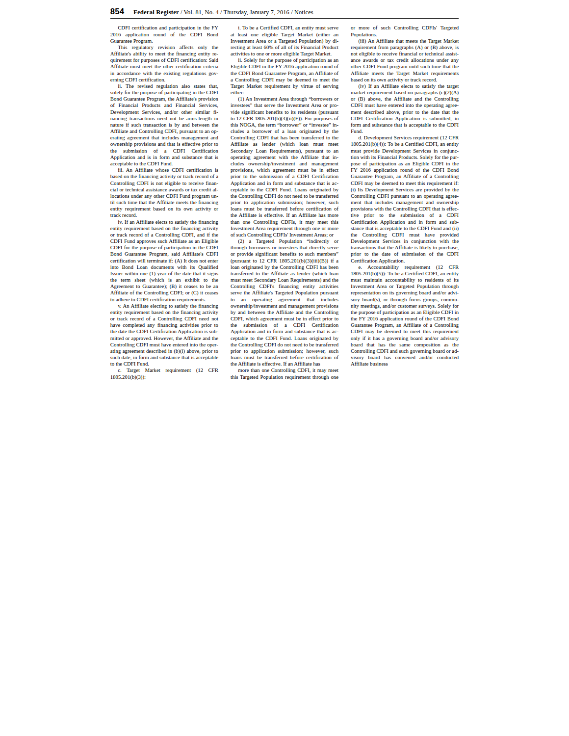854
Federal Register / Vol. 81, No. 4 / Thursday, January 7, 2016 / Notices
CDFI certification and participation in the FY 2016 application round of the CDFI Bond Guarantee Program.
This regulatory revision affects only the Affiliate's ability to meet the financing entity requirement for purposes of CDFI certification: Said Affiliate must meet the other certification criteria in accordance with the existing regulations governing CDFI certification.
ii. The revised regulation also states that, solely for the purpose of participating in the CDFI Bond Guarantee Program, the Affiliate's provision of Financial Products and Financial Services, Development Services, and/or other similar financing transactions need not be arms-length in nature if such transaction is by and between the Affiliate and Controlling CDFI, pursuant to an operating agreement that includes management and ownership provisions and that is effective prior to the submission of a CDFI Certification Application and is in form and substance that is acceptable to the CDFI Fund.
iii. An Affiliate whose CDFI certification is based on the financing activity or track record of a Controlling CDFI is not eligible to receive financial or technical assistance awards or tax credit allocations under any other CDFI Fund program until such time that the Affiliate meets the financing entity requirement based on its own activity or track record.
iv. If an Affiliate elects to satisfy the financing entity requirement based on the financing activity or track record of a Controlling CDFI, and if the CDFI Fund approves such Affiliate as an Eligible CDFI for the purpose of participation in the CDFI Bond Guarantee Program, said Affiliate's CDFI certification will terminate if: (A) It does not enter into Bond Loan documents with its Qualified Issuer within one (1) year of the date that it signs the term sheet (which is an exhibit to the Agreement to Guarantee); (B) it ceases to be an Affiliate of the Controlling CDFI; or (C) it ceases to adhere to CDFI certification requirements.
v. An Affiliate electing to satisfy the financing entity requirement based on the financing activity or track record of a Controlling CDFI need not have completed any financing activities prior to the date the CDFI Certification Application is submitted or approved. However, the Affiliate and the Controlling CDFI must have entered into the operating agreement described in (b)(i) above, prior to such date, in form and substance that is acceptable to the CDFI Fund.
c. Target Market requirement (12 CFR 1805.201(b)(3)):
i. To be a Certified CDFI, an entity must serve at least one eligible Target Market (either an Investment Area or a Targeted Population) by directing at least 60% of all of its Financial Product activities to one or more eligible Target Market.
ii. Solely for the purpose of participation as an Eligible CDFI in the FY 2016 application round of the CDFI Bond Guarantee Program, an Affiliate of a Controlling CDFI may be deemed to meet the Target Market requirement by virtue of serving either:
(1) An Investment Area through “borrowers or investees” that serve the Investment Area or provide significant benefits to its residents (pursuant to 12 CFR 1805.201(b)(3)(ii)(F)). For purposes of this NOGA, the term “borrower” or “investee” includes a borrower of a loan originated by the Controlling CDFI that has been transferred to the Affiliate as lender (which loan must meet Secondary Loan Requirements), pursuant to an operating agreement with the Affiliate that includes ownership/investment and management provisions, which agreement must be in effect prior to the submission of a CDFI Certification Application and in form and substance that is acceptable to the CDFI Fund. Loans originated by the Controlling CDFI do not need to be transferred prior to application submission; however, such loans must be transferred before certification of the Affiliate is effective. If an Affiliate has more than one Controlling CDFIs, it may meet this Investment Area requirement through one or more of such Controlling CDFIs' Investment Areas; or
(2) a Targeted Population “indirectly or through borrowers or investees that directly serve or provide significant benefits to such members” (pursuant to 12 CFR 1805.201(b)(3)(iii)(B)) if a loan originated by the Controlling CDFI has been transferred to the Affiliate as lender (which loan must meet Secondary Loan Requirements) and the Controlling CDFI's financing entity activities serve the Affiliate's Targeted Population pursuant to an operating agreement that includes ownership/investment and management provisions by and between the Affiliate and the Controlling CDFI, which agreement must be in effect prior to the submission of a CDFI Certification Application and in form and substance that is acceptable to the CDFI Fund. Loans originated by the Controlling CDFI do not need to be transferred prior to application submission; however, such loans must be transferred before certification of the Affiliate is effective. If an Affiliate has
more than one Controlling CDFI, it may meet this Targeted Population requirement through one or more of such Controlling CDFIs' Targeted Populations.
(iii) An Affiliate that meets the Target Market requirement from paragraphs (A) or (B) above, is not eligible to receive financial or technical assistance awards or tax credit allocations under any other CDFI Fund program until such time that the Affiliate meets the Target Market requirements based on its own activity or track record.
(iv) If an Affiliate elects to satisfy the target market requirement based on paragraphs (c)(2)(A) or (B) above, the Affiliate and the Controlling CDFI must have entered into the operating agreement described above, prior to the date that the CDFI Certification Application is submitted, in form and substance that is acceptable to the CDFI Fund.
d. Development Services requirement (12 CFR 1805.201(b)(4)): To be a Certified CDFI, an entity must provide Development Services in conjunction with its Financial Products. Solely for the purpose of participation as an Eligible CDFI in the FY 2016 application round of the CDFI Bond Guarantee Program, an Affiliate of a Controlling CDFI may be deemed to meet this requirement if: (i) Its Development Services are provided by the Controlling CDFI pursuant to an operating agreement that includes management and ownership provisions with the Controlling CDFI that is effective prior to the submission of a CDFI Certification Application and in form and substance that is acceptable to the CDFI Fund and (ii) the Controlling CDFI must have provided Development Services in conjunction with the transactions that the Affiliate is likely to purchase, prior to the date of submission of the CDFI Certification Application.
e. Accountability requirement (12 CFR 1805.201(b)(5)): To be a Certified CDFI, an entity must maintain accountability to residents of its Investment Area or Targeted Population through representation on its governing board and/or advisory board(s), or through focus groups, community meetings, and/or customer surveys. Solely for the purpose of participation as an Eligible CDFI in the FY 2016 application round of the CDFI Bond Guarantee Program, an Affiliate of a Controlling CDFI may be deemed to meet this requirement only if it has a governing board and/or advisory board that has the same composition as the Controlling CDFI and such governing board or advisory board has convened and/or conducted Affiliate business